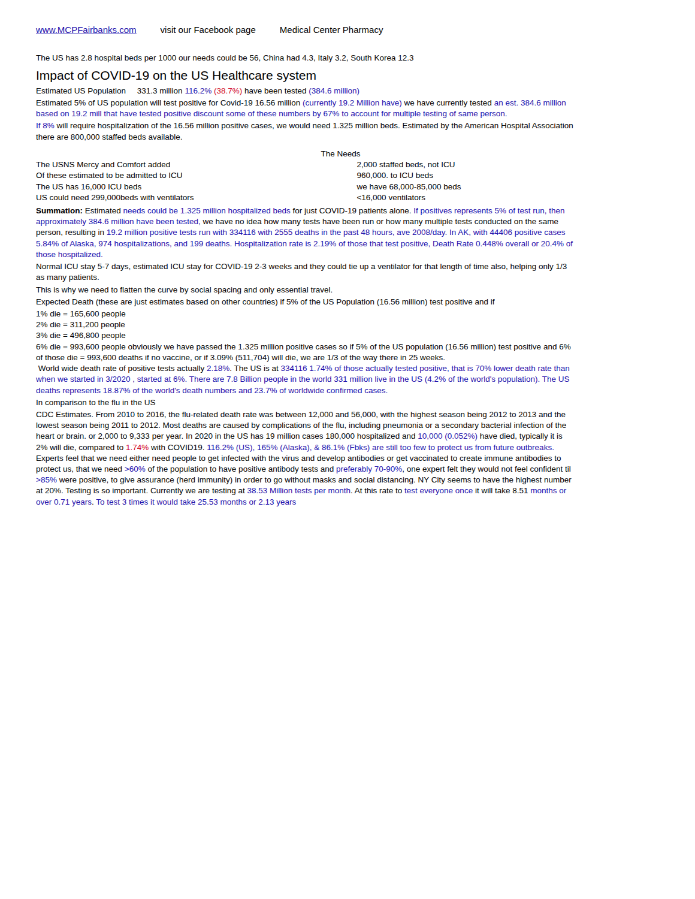www.MCPFairbanks.com visit our Facebook page Medical Center Pharmacy
The US has 2.8 hospital beds per 1000 our needs could be 56, China had 4.3, Italy 3.2, South Korea 12.3
Impact of COVID-19 on the US Healthcare system
Estimated US Population 331.3 million 116.2% (38.7%) have been tested (384.6 million)
Estimated 5% of US population will test positive for Covid-19 16.56 million (currently 19.2 Million have) we have currently tested an est. 384.6 million based on 19.2 mill that have tested positive discount some of these numbers by 67% to account for multiple testing of same person.
If 8% will require hospitalization of the 16.56 million positive cases, we would need 1.325 million beds. Estimated by the American Hospital Association there are 800,000 staffed beds available.
| | The Needs |
| The USNS Mercy and Comfort added | 2,000 staffed beds, not ICU |
| Of these estimated to be admitted to ICU | 960,000. to ICU beds |
| The US has 16,000 ICU beds | we have 68,000-85,000 beds |
| US could need 299,000beds with ventilators | <16,000 ventilators |
Summation: Estimated needs could be 1.325 million hospitalized beds for just COVID-19 patients alone. If positives represents 5% of test run, then approximately 384.6 million have been tested, we have no idea how many tests have been run or how many multiple tests conducted on the same person, resulting in 19.2 million positive tests run with 334116 with 2555 deaths in the past 48 hours, ave 2008/day. In AK, with 44406 positive cases 5.84% of Alaska, 974 hospitalizations, and 199 deaths. Hospitalization rate is 2.19% of those that test positive, Death Rate 0.448% overall or 20.4% of those hospitalized.
Normal ICU stay 5-7 days, estimated ICU stay for COVID-19 2-3 weeks and they could tie up a ventilator for that length of time also, helping only 1/3 as many patients.
This is why we need to flatten the curve by social spacing and only essential travel.
Expected Death (these are just estimates based on other countries) if 5% of the US Population (16.56 million) test positive and if
1% die = 165,600 people
2% die = 311,200 people
3% die = 496,800 people
6% die = 993,600 people obviously we have passed the 1.325 million positive cases so if 5% of the US population (16.56 million) test positive and 6% of those die = 993,600 deaths if no vaccine, or if 3.09% (511,704) will die, we are 1/3 of the way there in 25 weeks.
World wide death rate of positive tests actually 2.18%. The US is at 334116 1.74% of those actually tested positive, that is 70% lower death rate than when we started in 3/2020 , started at 6%. There are 7.8 Billion people in the world 331 million live in the US (4.2% of the world's population). The US deaths represents 18.87% of the world's death numbers and 23.7% of worldwide confirmed cases.
In comparison to the flu in the US
CDC Estimates. From 2010 to 2016, the flu-related death rate was between 12,000 and 56,000, with the highest season being 2012 to 2013 and the lowest season being 2011 to 2012. Most deaths are caused by complications of the flu, including pneumonia or a secondary bacterial infection of the heart or brain. or 2,000 to 9,333 per year. In 2020 in the US has 19 million cases 180,000 hospitalized and 10,000 (0.052%) have died, typically it is 2% will die, compared to 1.74% with COVID19. 116.2% (US), 165% (Alaska), & 86.1% (Fbks) are still too few to protect us from future outbreaks. Experts feel that we need either need people to get infected with the virus and develop antibodies or get vaccinated to create immune antibodies to protect us, that we need >60% of the population to have positive antibody tests and preferably 70-90%, one expert felt they would not feel confident til >85% were positive, to give assurance (herd immunity) in order to go without masks and social distancing. NY City seems to have the highest number at 20%. Testing is so important. Currently we are testing at 38.53 Million tests per month. At this rate to test everyone once it will take 8.51 months or over 0.71 years. To test 3 times it would take 25.53 months or 2.13 years